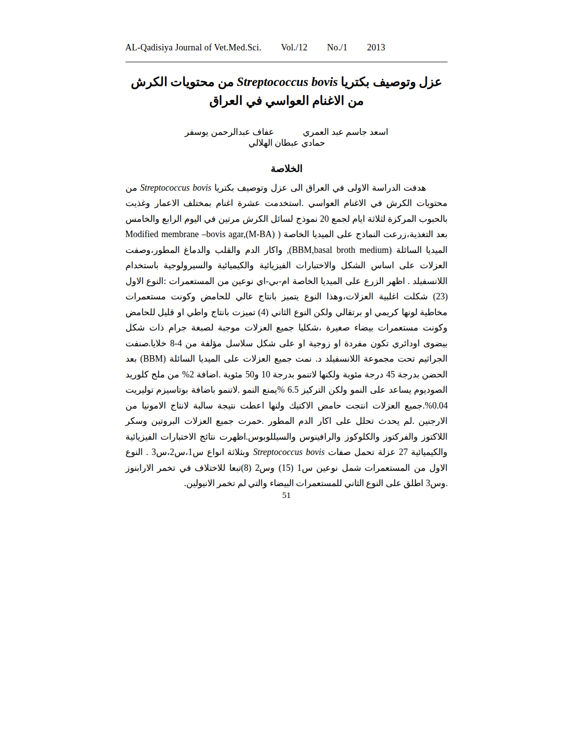AL-Qadisiya Journal of Vet.Med.Sci.Vol./12 No./12013
عزل وتوصيف بكتريا Streptococcus bovis من محتويات الكرش من الاغنام العواسي في العراق
اسعد جاسم عبد العمري عفاف عبدالرحمن يوسفر حمادي عبطان الهلالي
الخلاصة
هدفت الدراسة الاولى في العراق الى عزل وتوصيف بكتريا Streptococcus bovis من محتويات الكرش في الاغنام العواسي .استخدمت عشرة اغنام بمختلف الاعمار وغذيت بالحبوب المركزة لثلاثة ايام لجمع 20 نموذج لسائل الكرش مرتين في اليوم الرابع والخامس بعد التغذية،زرعت النماذج على الميديا الخاصة ( Modified membrane –bovis agar,(M-BA) الميديا السائلة (BBM,basal broth medium), واكار الدم والقلب والدماغ المطور،وصفت العزلات على اساس الشكل والاختبارات الفيزيائية والكيميائية والسيرولوجية باستخدام اللانسفيلد . اظهر الزرع على الميديا الخاصة ام-بي-اي نوعين من المستعمرات :النوع الاول (23) شكلت اغلبية العزلات،وهذا النوع يتميز بانتاج عالي للحامض وكونت مستعمرات مخاطية لونها كريمي او برتقالي ولكن النوع الثاني (4) تميزت بانتاج واطي او قليل للحامض وكونت مستعمرات بيضاء صغيرة ،شكليا جميع العزلات موجبة لصبغة جرام ذات شكل بيضوى اودائري تكون مفردة او زوجية او على شكل سلاسل مؤلفة من 4-8 خلايا.صنفت الجراثيم تحت مجموعة اللانسفيلد د. نمت جميع العزلات على الميديا السائلة (BBM) بعد الحضن بدرجة 45 درجة مئوية ولكنها لاتنمو بدرجة 10 و50 مئوية .اضافة 2% من ملح كلوريد الصوديوم يساعد على النمو ولكن التركيز 6.5 %يمنع النمو .لاتنمو باضافة بوتاسيزم توليريت 0.04%.جميع العزلات انتجت حامض الاكتيك ولنها اعطت نتيجة سالبة لانتاج الامونيا من الارجنين .لم يحدث تحلل على اكار الدم المطور .خمرت جميع العزلات البروتين وسكر اللاكتوز والفركتوز والكلوكوز والرافينوس والسيللوبوس.اظهرت نتائج الاختبارات الفيزيائية والكيميائية 27 عزلة تحمل صفات Streptococcus bovis وبثلاثة انواع س1،س2،س3 . النوع الاول من المستعمرات شمل نوعين س1 (15) وس2 (8)تبعا للاختلاف في تخمر الارابنوز .وس3 اطلق على النوع الثاني للمستعمرات البيضاء والتي لم تخمر الانيولين.
51